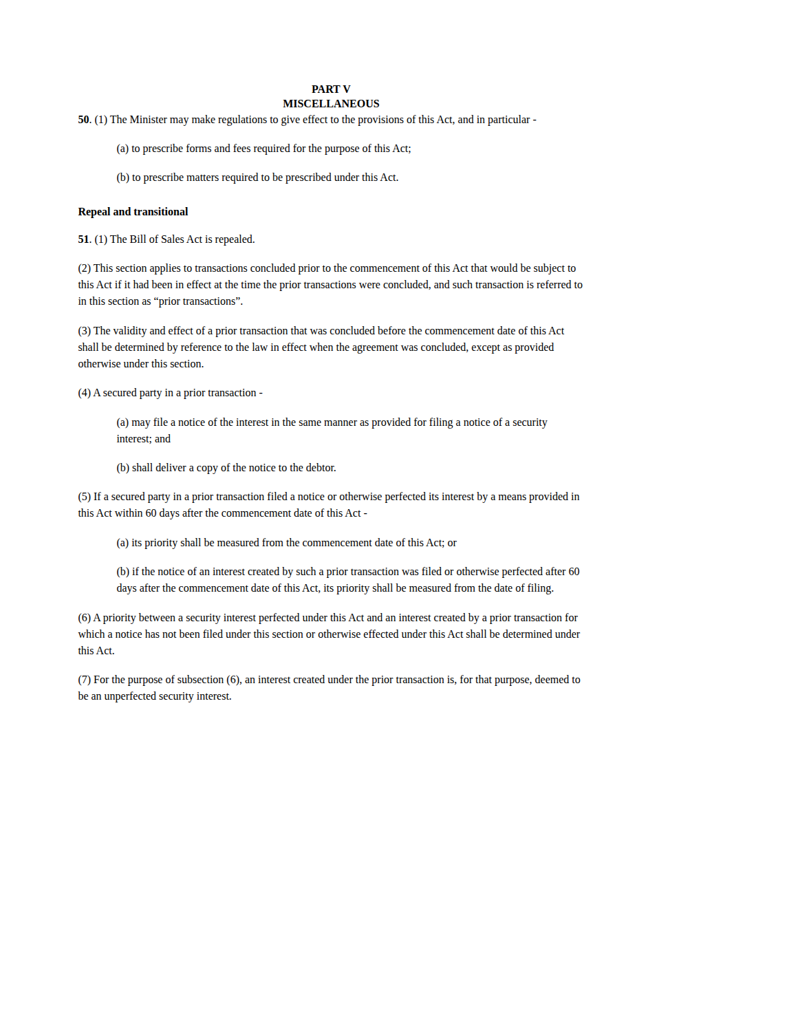PART V MISCELLANEOUS
50. (1) The Minister may make regulations to give effect to the provisions of this Act, and in particular -
(a) to prescribe forms and fees required for the purpose of this Act;
(b) to prescribe matters required to be prescribed under this Act.
Repeal and transitional
51. (1) The Bill of Sales Act is repealed.
(2) This section applies to transactions concluded prior to the commencement of this Act that would be subject to this Act if it had been in effect at the time the prior transactions were concluded, and such transaction is referred to in this section as “prior transactions”.
(3) The validity and effect of a prior transaction that was concluded before the commencement date of this Act shall be determined by reference to the law in effect when the agreement was concluded, except as provided otherwise under this section.
(4) A secured party in a prior transaction -
(a) may file a notice of the interest in the same manner as provided for filing a notice of a security interest; and
(b) shall deliver a copy of the notice to the debtor.
(5) If a secured party in a prior transaction filed a notice or otherwise perfected its interest by a means provided in this Act within 60 days after the commencement date of this Act -
(a) its priority shall be measured from the commencement date of this Act; or
(b) if the notice of an interest created by such a prior transaction was filed or otherwise perfected after 60 days after the commencement date of this Act, its priority shall be measured from the date of filing.
(6) A priority between a security interest perfected under this Act and an interest created by a prior transaction for which a notice has not been filed under this section or otherwise effected under this Act shall be determined under this Act.
(7) For the purpose of subsection (6), an interest created under the prior transaction is, for that purpose, deemed to be an unperfected security interest.